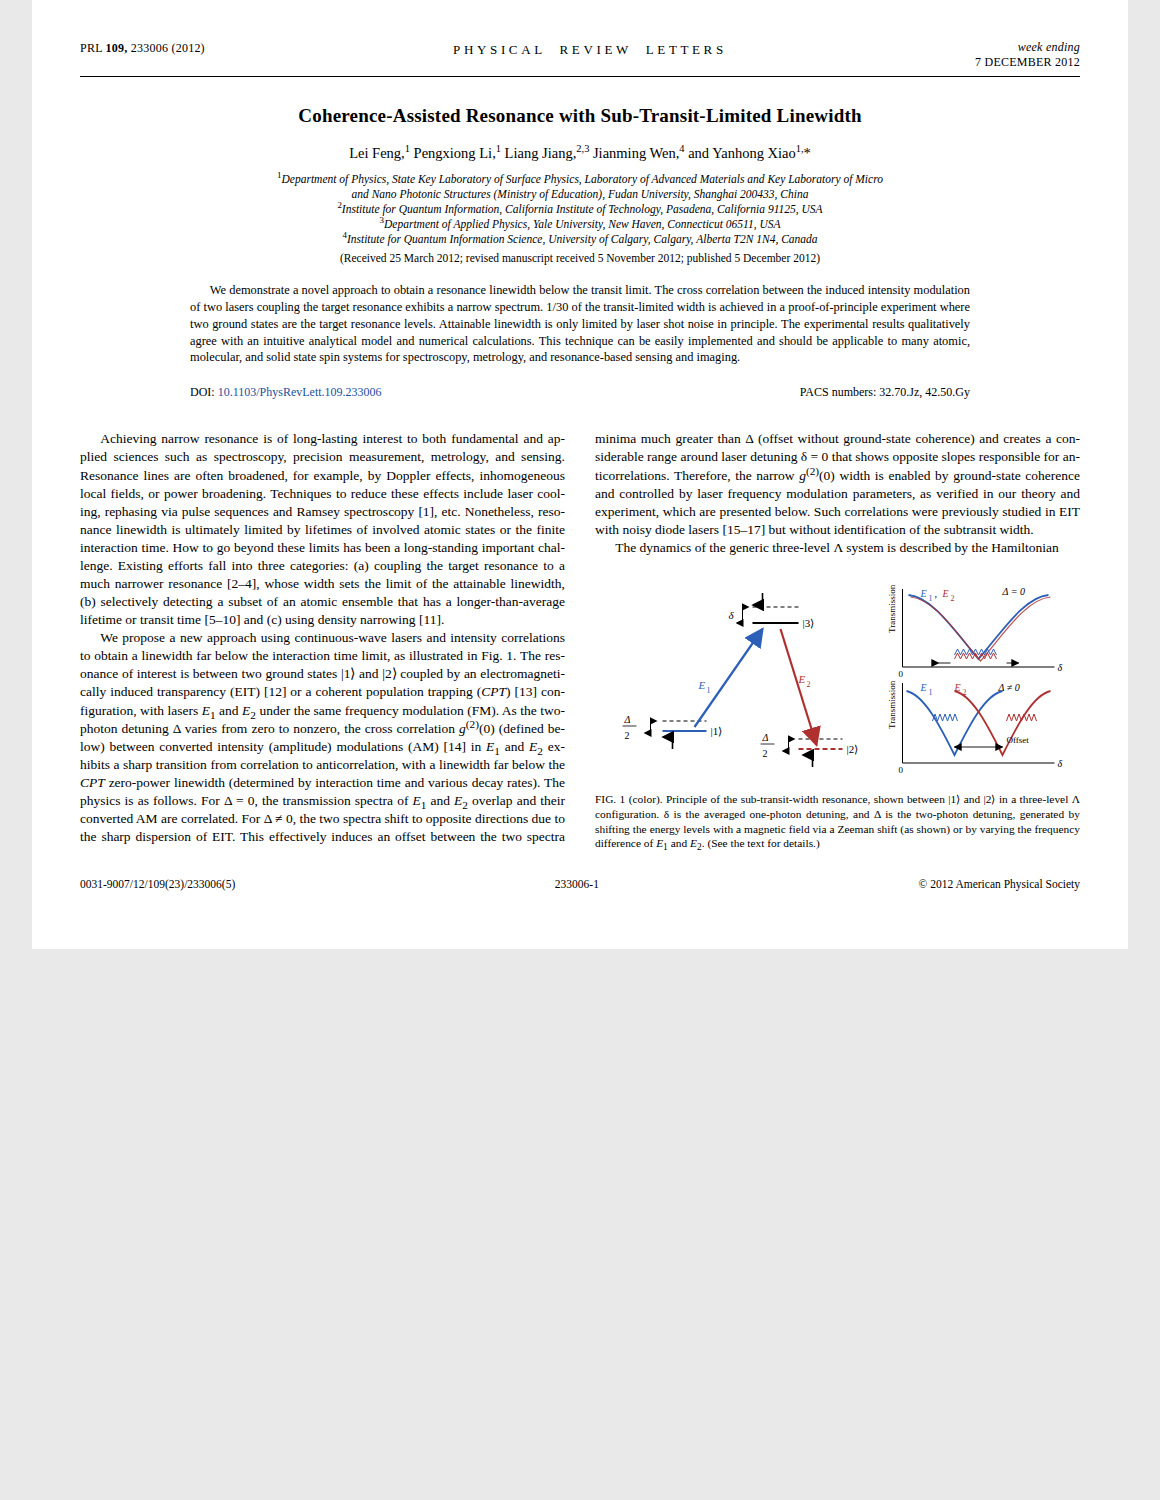PRL 109, 233006 (2012)
PHYSICAL REVIEW LETTERS
week ending
7 DECEMBER 2012
Coherence-Assisted Resonance with Sub-Transit-Limited Linewidth
Lei Feng,1 Pengxiong Li,1 Liang Jiang,2,3 Jianming Wen,4 and Yanhong Xiao1,*
1Department of Physics, State Key Laboratory of Surface Physics, Laboratory of Advanced Materials and Key Laboratory of Micro
and Nano Photonic Structures (Ministry of Education), Fudan University, Shanghai 200433, China
2Institute for Quantum Information, California Institute of Technology, Pasadena, California 91125, USA
3Department of Applied Physics, Yale University, New Haven, Connecticut 06511, USA
4Institute for Quantum Information Science, University of Calgary, Calgary, Alberta T2N 1N4, Canada
(Received 25 March 2012; revised manuscript received 5 November 2012; published 5 December 2012)
We demonstrate a novel approach to obtain a resonance linewidth below the transit limit. The cross correlation between the induced intensity modulation of two lasers coupling the target resonance exhibits a narrow spectrum. 1/30 of the transit-limited width is achieved in a proof-of-principle experiment where two ground states are the target resonance levels. Attainable linewidth is only limited by laser shot noise in principle. The experimental results qualitatively agree with an intuitive analytical model and numerical calculations. This technique can be easily implemented and should be applicable to many atomic, molecular, and solid state spin systems for spectroscopy, metrology, and resonance-based sensing and imaging.
DOI: 10.1103/PhysRevLett.109.233006
PACS numbers: 32.70.Jz, 42.50.Gy
Achieving narrow resonance is of long-lasting interest to both fundamental and applied sciences such as spectroscopy, precision measurement, metrology, and sensing. Resonance lines are often broadened, for example, by Doppler effects, inhomogeneous local fields, or power broadening. Techniques to reduce these effects include laser cooling, rephasing via pulse sequences and Ramsey spectroscopy [1], etc. Nonetheless, resonance linewidth is ultimately limited by lifetimes of involved atomic states or the finite interaction time. How to go beyond these limits has been a long-standing important challenge. Existing efforts fall into three categories: (a) coupling the target resonance to a much narrower resonance [2–4], whose width sets the limit of the attainable linewidth, (b) selectively detecting a subset of an atomic ensemble that has a longer-than-average lifetime or transit time [5–10] and (c) using density narrowing [11].
We propose a new approach using continuous-wave lasers and intensity correlations to obtain a linewidth far below the interaction time limit, as illustrated in Fig. 1. The resonance of interest is between two ground states |1⟩ and |2⟩ coupled by an electromagnetically induced transparency (EIT) [12] or a coherent population trapping (CPT) [13] configuration, with lasers E1 and E2 under the same frequency modulation (FM). As the two-photon detuning Δ varies from zero to nonzero, the cross correlation g(2)(0) (defined below) between converted intensity (amplitude) modulations (AM) [14] in E1 and E2 exhibits a sharp transition from correlation to anticorrelation, with a linewidth far below the CPT zero-power linewidth (determined by interaction time and various decay rates). The physics is as follows. For Δ = 0, the transmission spectra of E1 and E2 overlap and their converted AM are correlated. For Δ ≠ 0, the two spectra shift to opposite directions due to the sharp dispersion of EIT. This effectively induces an offset between the two spectra minima much greater than Δ (offset without ground-state coherence) and creates a considerable range around laser detuning δ = 0 that shows opposite slopes responsible for anticorrelations. Therefore, the narrow g(2)(0) width is enabled by ground-state coherence and controlled by laser frequency modulation parameters, as verified in our theory and experiment, which are presented below. Such correlations were previously studied in EIT with noisy diode lasers [15–17] but without identification of the subtransit width.
The dynamics of the generic three-level Λ system is described by the Hamiltonian
|3⟩ δ |1⟩ Δ 2 |2⟩ Δ 2 E 1 E 2 δ 0 Transmission E 1 , E 2 Δ = 0 δ 0 Transmission E 1 E 2 Δ ≠ 0 Offset
FIG. 1 (color). Principle of the sub-transit-width resonance, shown between |1⟩ and |2⟩ in a three-level Λ configuration. δ is the averaged one-photon detuning, and Δ is the two-photon detuning, generated by shifting the energy levels with a magnetic field via a Zeeman shift (as shown) or by varying the frequency difference of E1 and E2. (See the text for details.)
0031-9007/12/109(23)/233006(5)
233006-1
© 2012 American Physical Society